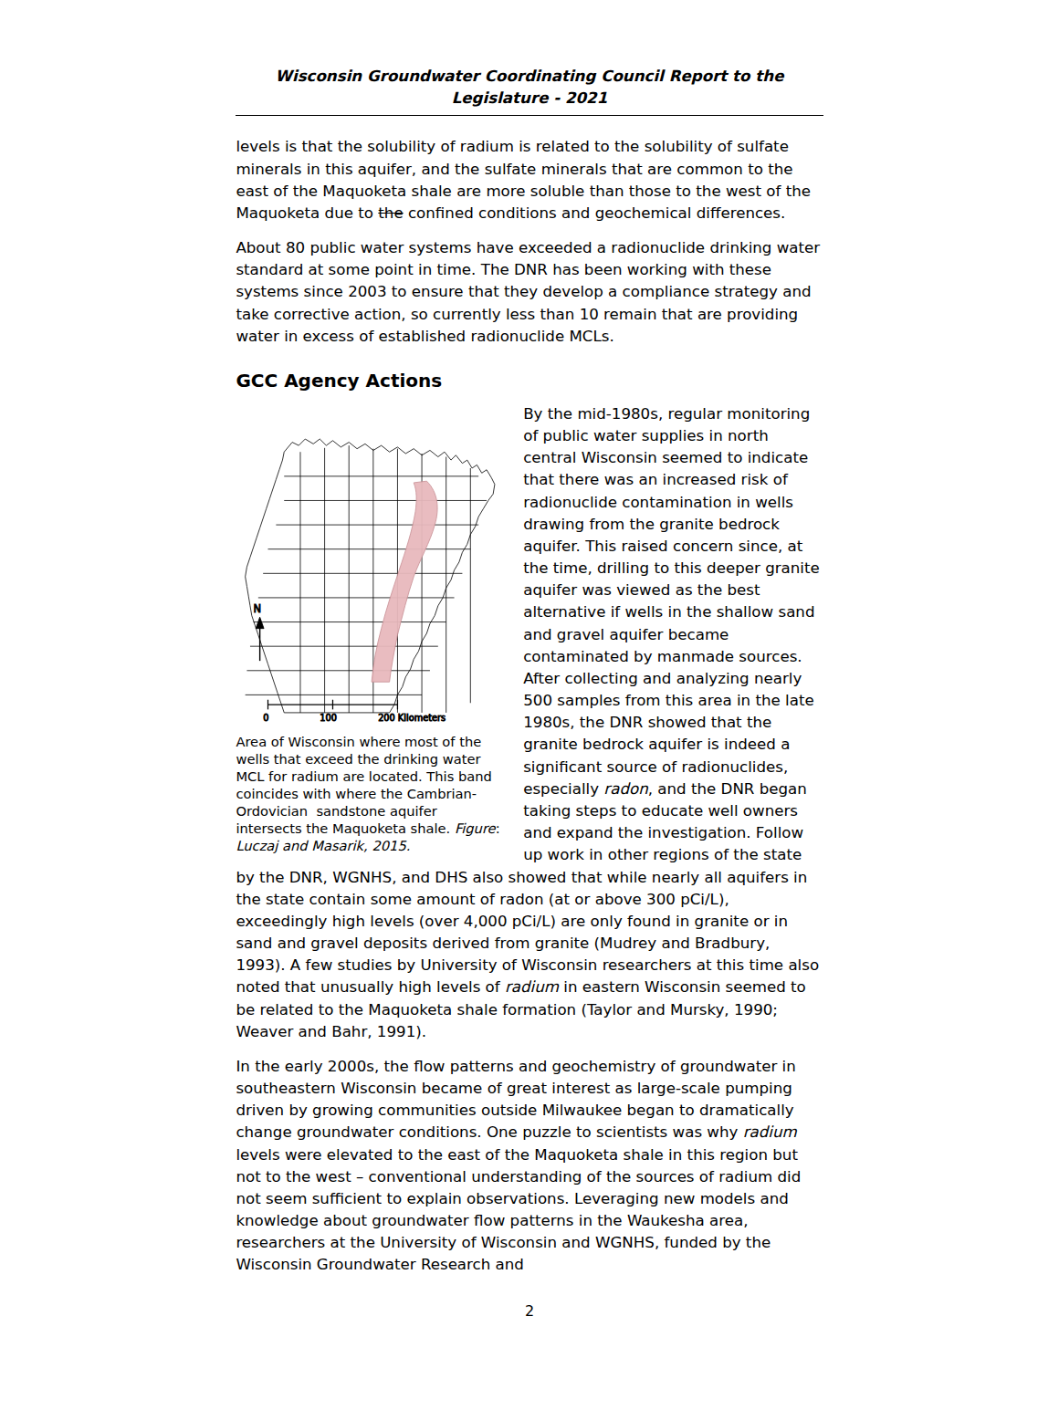Wisconsin Groundwater Coordinating Council Report to the Legislature - 2021
levels is that the solubility of radium is related to the solubility of sulfate minerals in this aquifer, and the sulfate minerals that are common to the east of the Maquoketa shale are more soluble than those to the west of the Maquoketa due to the confined conditions and geochemical differences.
About 80 public water systems have exceeded a radionuclide drinking water standard at some point in time. The DNR has been working with these systems since 2003 to ensure that they develop a compliance strategy and take corrective action, so currently less than 10 remain that are providing water in excess of established radionuclide MCLs.
GCC Agency Actions
N 0 100 200 Kilometers
Area of Wisconsin where most of the wells that exceed the drinking water MCL for radium are located. This band coincides with where the Cambrian-Ordovician sandstone aquifer intersects the Maquoketa shale. Figure: Luczaj and Masarik, 2015.
By the mid-1980s, regular monitoring of public water supplies in north central Wisconsin seemed to indicate that there was an increased risk of radionuclide contamination in wells drawing from the granite bedrock aquifer. This raised concern since, at the time, drilling to this deeper granite aquifer was viewed as the best alternative if wells in the shallow sand and gravel aquifer became contaminated by manmade sources. After collecting and analyzing nearly 500 samples from this area in the late 1980s, the DNR showed that the granite bedrock aquifer is indeed a significant source of radionuclides, especially radon, and the DNR began taking steps to educate well owners and expand the investigation. Follow up work in other regions of the state by the DNR, WGNHS, and DHS also showed that while nearly all aquifers in the state contain some amount of radon (at or above 300 pCi/L), exceedingly high levels (over 4,000 pCi/L) are only found in granite or in sand and gravel deposits derived from granite (Mudrey and Bradbury, 1993). A few studies by University of Wisconsin researchers at this time also noted that unusually high levels of radium in eastern Wisconsin seemed to be related to the Maquoketa shale formation (Taylor and Mursky, 1990; Weaver and Bahr, 1991).
In the early 2000s, the flow patterns and geochemistry of groundwater in southeastern Wisconsin became of great interest as large-scale pumping driven by growing communities outside Milwaukee began to dramatically change groundwater conditions. One puzzle to scientists was why radium levels were elevated to the east of the Maquoketa shale in this region but not to the west – conventional understanding of the sources of radium did not seem sufficient to explain observations. Leveraging new models and knowledge about groundwater flow patterns in the Waukesha area, researchers at the University of Wisconsin and WGNHS, funded by the Wisconsin Groundwater Research and
2